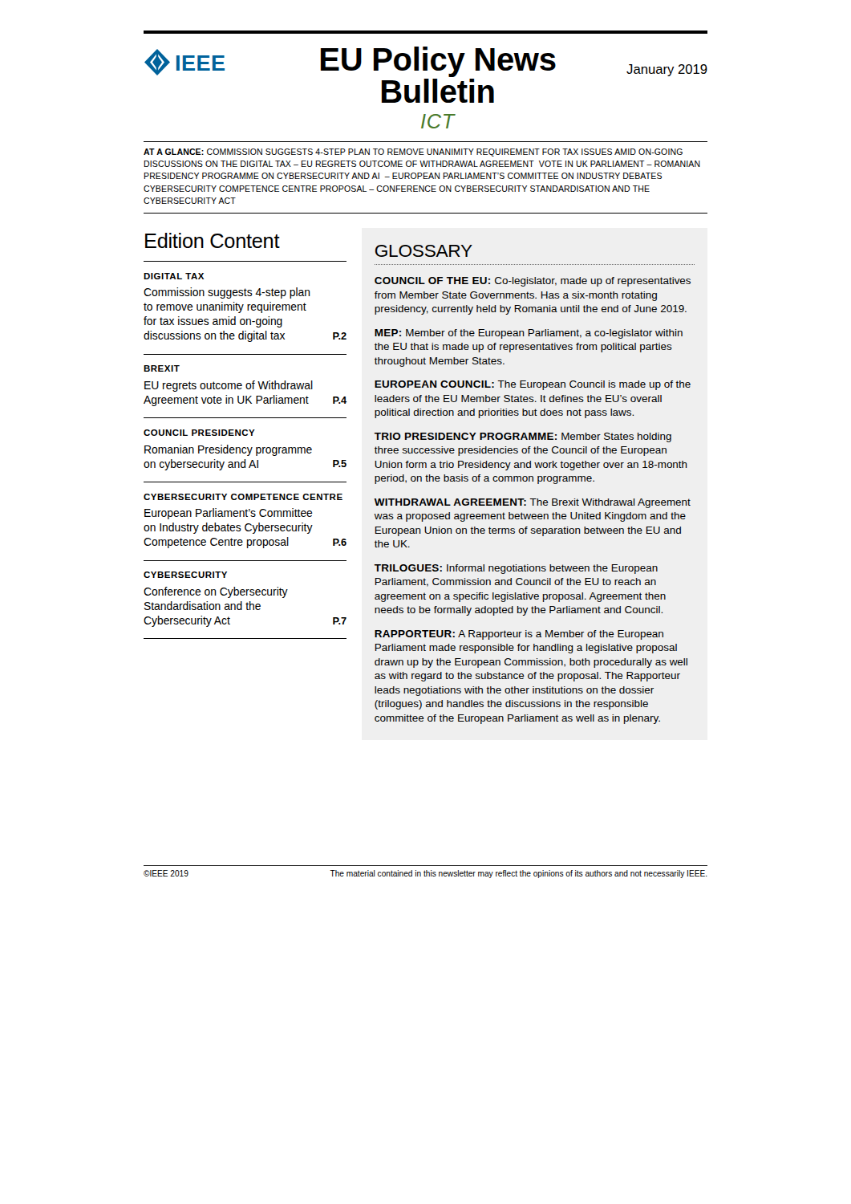IEEE
EU Policy News Bulletin
ICT
January 2019
AT A GLANCE: COMMISSION SUGGESTS 4-STEP PLAN TO REMOVE UNANIMITY REQUIREMENT FOR TAX ISSUES AMID ON-GOING DISCUSSIONS ON THE DIGITAL TAX – EU REGRETS OUTCOME OF WITHDRAWAL AGREEMENT VOTE IN UK PARLIAMENT – ROMANIAN PRESIDENCY PROGRAMME ON CYBERSECURITY AND AI – EUROPEAN PARLIAMENT’S COMMITTEE ON INDUSTRY DEBATES CYBERSECURITY COMPETENCE CENTRE PROPOSAL – CONFERENCE ON CYBERSECURITY STANDARDISATION AND THE CYBERSECURITY ACT
Edition Content
Digital Tax
Commission suggests 4-step plan to remove unanimity requirement for tax issues amid on-going discussions on the digital tax
P.2
Brexit
EU regrets outcome of Withdrawal Agreement vote in UK Parliament
P.4
Council Presidency
Romanian Presidency programme on cybersecurity and AI
P.5
Cybersecurity Competence Centre
European Parliament’s Committee on Industry debates Cybersecurity Competence Centre proposal
P.6
Cybersecurity
Conference on Cybersecurity Standardisation and the Cybersecurity Act
P.7
GLOSSARY
COUNCIL OF THE EU: Co-legislator, made up of representatives from Member State Governments. Has a six-month rotating presidency, currently held by Romania until the end of June 2019.
MEP: Member of the European Parliament, a co-legislator within the EU that is made up of representatives from political parties throughout Member States.
EUROPEAN COUNCIL: The European Council is made up of the leaders of the EU Member States. It defines the EU’s overall political direction and priorities but does not pass laws.
TRIO PRESIDENCY PROGRAMME: Member States holding three successive presidencies of the Council of the European Union form a trio Presidency and work together over an 18-month period, on the basis of a common programme.
WITHDRAWAL AGREEMENT: The Brexit Withdrawal Agreement was a proposed agreement between the United Kingdom and the European Union on the terms of separation between the EU and the UK.
TRILOGUES: Informal negotiations between the European Parliament, Commission and Council of the EU to reach an agreement on a specific legislative proposal. Agreement then needs to be formally adopted by the Parliament and Council.
RAPPORTEUR: A Rapporteur is a Member of the European Parliament made responsible for handling a legislative proposal drawn up by the European Commission, both procedurally as well as with regard to the substance of the proposal. The Rapporteur leads negotiations with the other institutions on the dossier (trilogues) and handles the discussions in the responsible committee of the European Parliament as well as in plenary.
©IEEE 2019
The material contained in this newsletter may reflect the opinions of its authors and not necessarily IEEE.